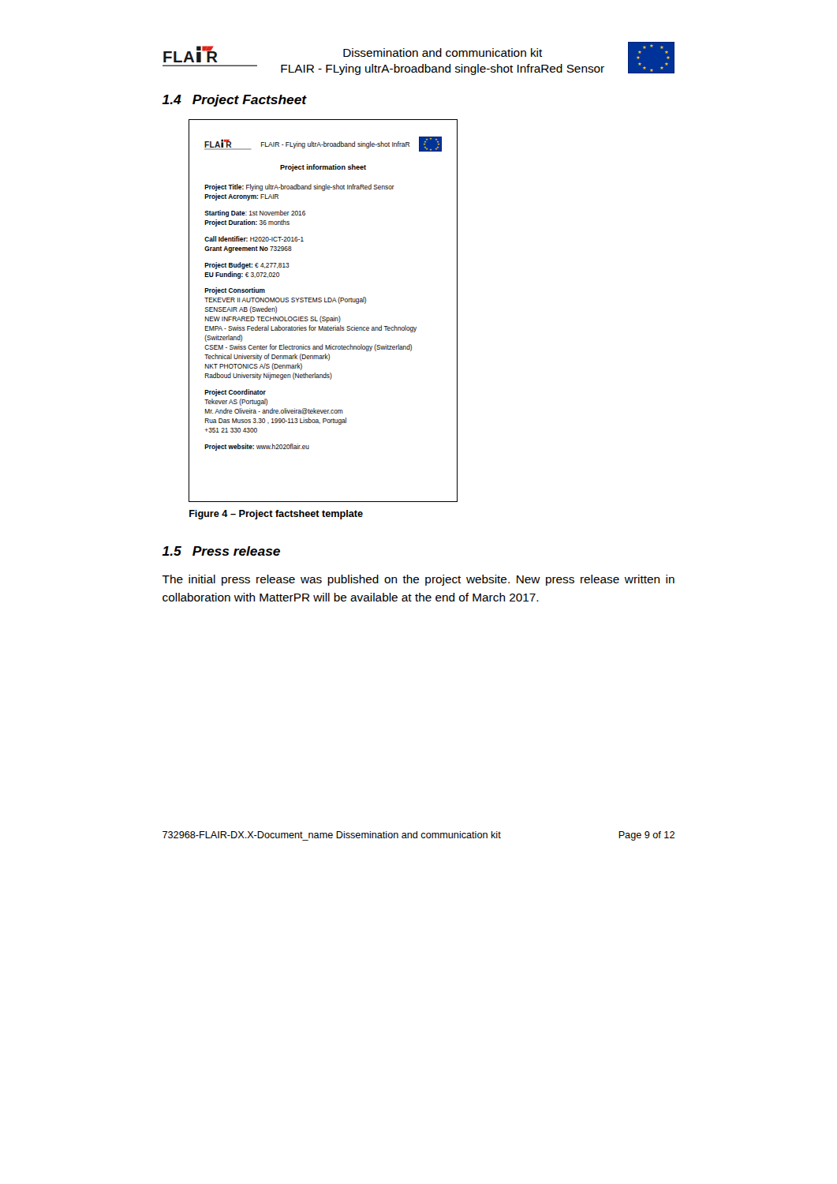FLA R
Dissemination and communication kit
FLAIR - FLying ultrA-broadband single-shot InfraRed Sensor
★ ★ ★ ★ ★ ★ ★ ★ ★ ★ ★ ★
1.4 Project Factsheet
FLA R
FLAIR - FLying ultrA-broadband single-shot InfraR
★ ★ ★ ★ ★ ★ ★ ★ ★ ★ ★ ★
Project information sheet
Project Title: Flying ultrA-broadband single-shot InfraRed Sensor
Project Acronym: FLAIR
Starting Date: 1st November 2016
Project Duration: 36 months
Call Identifier: H2020-ICT-2016-1
Grant Agreement No 732968
Project Budget: € 4,277,813
EU Funding: € 3,072,020
Project Consortium
TEKEVER II AUTONOMOUS SYSTEMS LDA (Portugal)
SENSEAIR AB (Sweden)
NEW INFRARED TECHNOLOGIES SL (Spain)
EMPA - Swiss Federal Laboratories for Materials Science and Technology (Switzerland)
CSEM - Swiss Center for Electronics and Microtechnology (Switzerland)
Technical University of Denmark (Denmark)
NKT PHOTONICS A/S (Denmark)
Radboud University Nijmegen (Netherlands)
Project Coordinator
Tekever AS (Portugal)
Mr. Andre Oliveira - andre.oliveira@tekever.com
Rua Das Musos 3.30 , 1990-113 Lisboa, Portugal
+351 21 330 4300
Project website: www.h2020flair.eu
Figure 4 – Project factsheet template
1.5 Press release
The initial press release was published on the project website. New press release written in collaboration with MatterPR will be available at the end of March 2017.
732968-FLAIR-DX.X-Document_name Dissemination and communication kit
Page 9 of 12